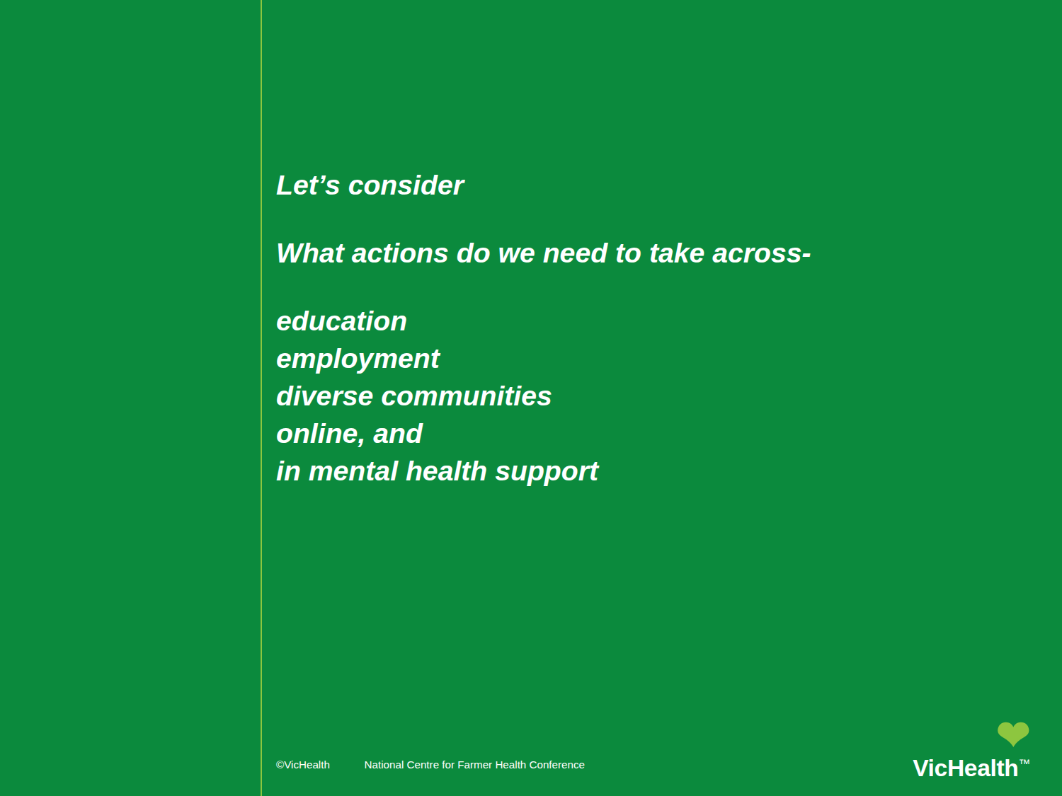Let’s consider
What actions do we need to take across-
education
employment
diverse communities
online, and
in mental health support
©VicHealth National Centre for Farmer Health Conference
❤
VicHealth™